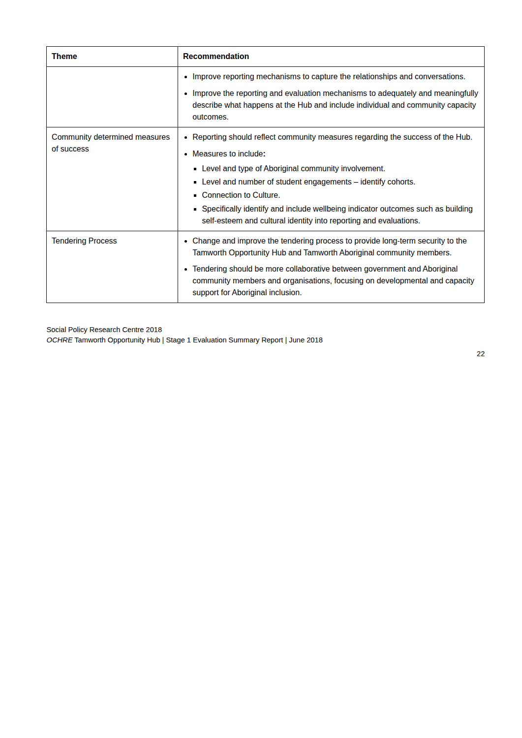| Theme | Recommendation |
| --- | --- |
| | Improve reporting mechanisms to capture the relationships and conversations. Improve the reporting and evaluation mechanisms to adequately and meaningfully describe what happens at the Hub and include individual and community capacity outcomes. |
| Community determined measures of success | Reporting should reflect community measures regarding the success of the Hub. Measures to include : Level and type of Aboriginal community involvement. Level and number of student engagements – identify cohorts. Connection to Culture. Specifically identify and include wellbeing indicator outcomes such as building self-esteem and cultural identity into reporting and evaluations. |
| Tendering Process | Change and improve the tendering process to provide long-term security to the Tamworth Opportunity Hub and Tamworth Aboriginal community members. Tendering should be more collaborative between government and Aboriginal community members and organisations, focusing on developmental and capacity support for Aboriginal inclusion. |
Social Policy Research Centre 2018
OCHRE Tamworth Opportunity Hub | Stage 1 Evaluation Summary Report | June 2018
22